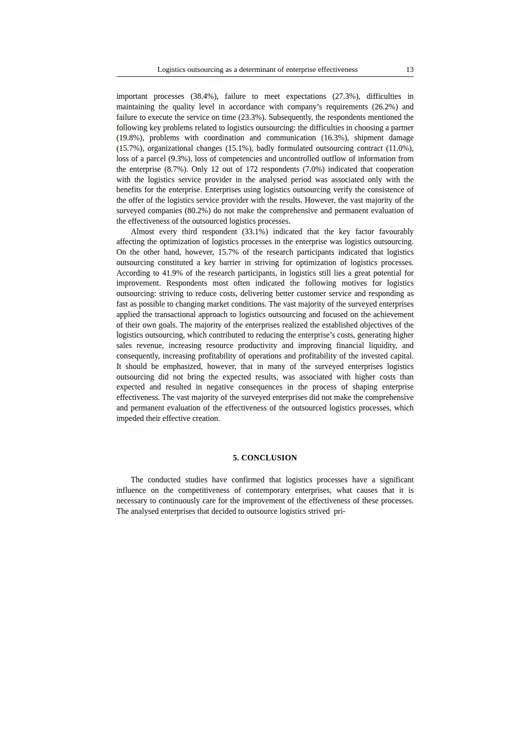Logistics outsourcing as a determinant of enterprise effectiveness
13
important processes (38.4%), failure to meet expectations (27.3%), difficulties in maintaining the quality level in accordance with company’s requirements (26.2%) and failure to execute the service on time (23.3%). Subsequently, the respondents mentioned the following key problems related to logistics outsourcing: the difficulties in choosing a partner (19.8%), problems with coordination and communication (16.3%), shipment damage (15.7%), organizational changes (15.1%), badly formulated outsourcing contract (11.0%), loss of a parcel (9.3%), loss of competencies and uncontrolled outflow of information from the enterprise (8.7%). Only 12 out of 172 respondents (7.0%) indicated that cooperation with the logistics service provider in the analysed period was associated only with the benefits for the enterprise. Enterprises using logistics outsourcing verify the consistence of the offer of the logistics service provider with the results. However, the vast majority of the surveyed companies (80.2%) do not make the comprehensive and permanent evaluation of the effectiveness of the outsourced logistics processes.
Almost every third respondent (33.1%) indicated that the key factor favourably affecting the optimization of logistics processes in the enterprise was logistics outsourcing. On the other hand, however, 15.7% of the research participants indicated that logistics outsourcing constituted a key barrier in striving for optimization of logistics processes. According to 41.9% of the research participants, in logistics still lies a great potential for improvement. Respondents most often indicated the following motives for logistics outsourcing: striving to reduce costs, delivering better customer service and responding as fast as possible to changing market conditions. The vast majority of the surveyed enterprises applied the transactional approach to logistics outsourcing and focused on the achievement of their own goals. The majority of the enterprises realized the established objectives of the logistics outsourcing, which contributed to reducing the enterprise’s costs, generating higher sales revenue, increasing resource productivity and improving financial liquidity, and consequently, increasing profitability of operations and profitability of the invested capital. It should be emphasized, however, that in many of the surveyed enterprises logistics outsourcing did not bring the expected results, was associated with higher costs than expected and resulted in negative consequences in the process of shaping enterprise effectiveness. The vast majority of the surveyed enterprises did not make the comprehensive and permanent evaluation of the effectiveness of the outsourced logistics processes, which impeded their effective creation.
5. CONCLUSION
The conducted studies have confirmed that logistics processes have a significant influence on the competitiveness of contemporary enterprises, what causes that it is necessary to continuously care for the improvement of the effectiveness of these processes. The analysed enterprises that decided to outsource logistics strived pri-